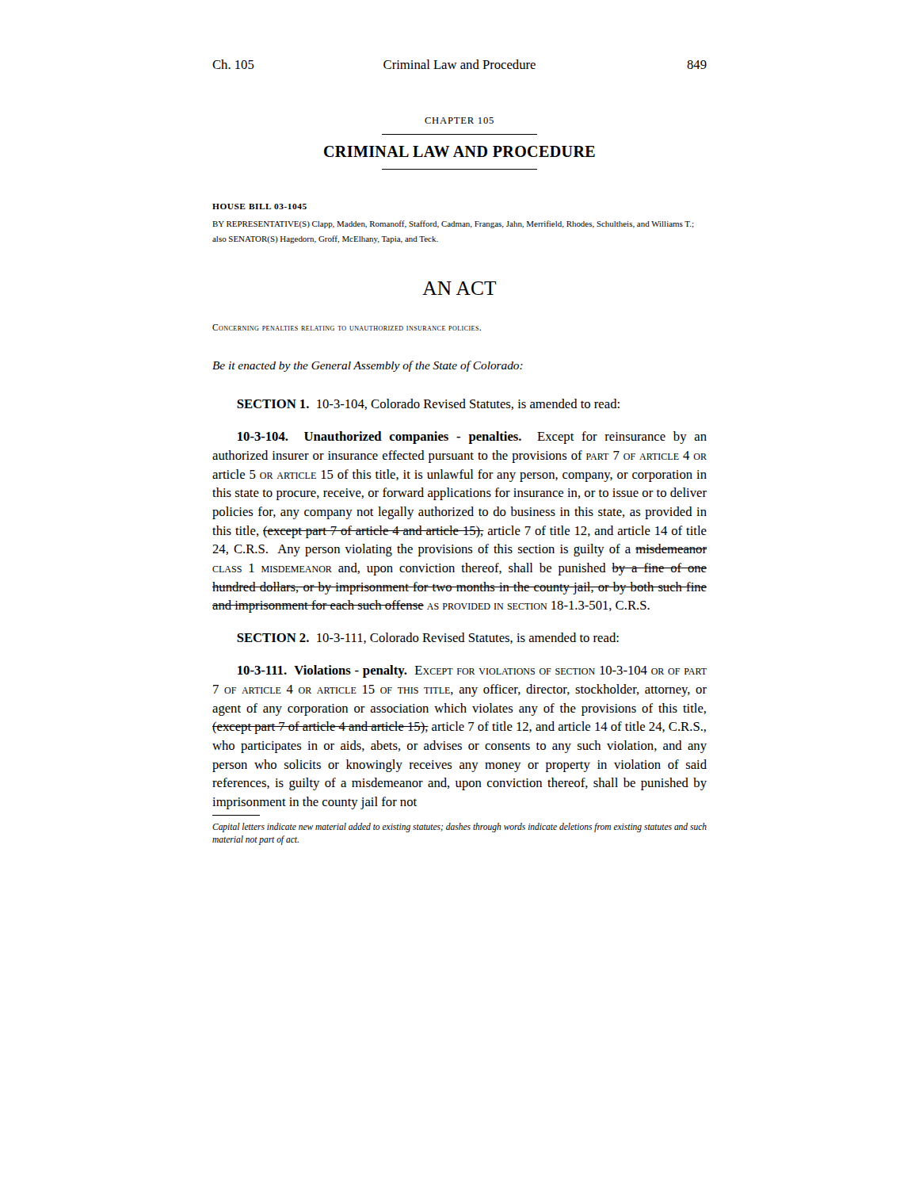Ch. 105
Criminal Law and Procedure
849
CHAPTER 105
CRIMINAL LAW AND PROCEDURE
HOUSE BILL 03-1045
BY REPRESENTATIVE(S) Clapp, Madden, Romanoff, Stafford, Cadman, Frangas, Jahn, Merrifield, Rhodes, Schultheis, and Williams T.;
also SENATOR(S) Hagedorn, Groff, McElhany, Tapia, and Teck.
AN ACT
Concerning penalties relating to unauthorized insurance policies.
Be it enacted by the General Assembly of the State of Colorado:
SECTION 1. 10-3-104, Colorado Revised Statutes, is amended to read:
10-3-104. Unauthorized companies - penalties. Except for reinsurance by an authorized insurer or insurance effected pursuant to the provisions of part 7 of article 4 or article 5 or article 15 of this title, it is unlawful for any person, company, or corporation in this state to procure, receive, or forward applications for insurance in, or to issue or to deliver policies for, any company not legally authorized to do business in this state, as provided in this title, (except part 7 of article 4 and article 15), article 7 of title 12, and article 14 of title 24, C.R.S. Any person violating the provisions of this section is guilty of a misdemeanor class 1 misdemeanor and, upon conviction thereof, shall be punished by a fine of one hundred dollars, or by imprisonment for two months in the county jail, or by both such fine and imprisonment for each such offense as provided in section 18-1.3-501, C.R.S.
SECTION 2. 10-3-111, Colorado Revised Statutes, is amended to read:
10-3-111. Violations - penalty. Except for violations of section 10-3-104 or of part 7 of article 4 or article 15 of this title, any officer, director, stockholder, attorney, or agent of any corporation or association which violates any of the provisions of this title, (except part 7 of article 4 and article 15), article 7 of title 12, and article 14 of title 24, C.R.S., who participates in or aids, abets, or advises or consents to any such violation, and any person who solicits or knowingly receives any money or property in violation of said references, is guilty of a misdemeanor and, upon conviction thereof, shall be punished by imprisonment in the county jail for not
Capital letters indicate new material added to existing statutes; dashes through words indicate deletions from existing statutes and such material not part of act.